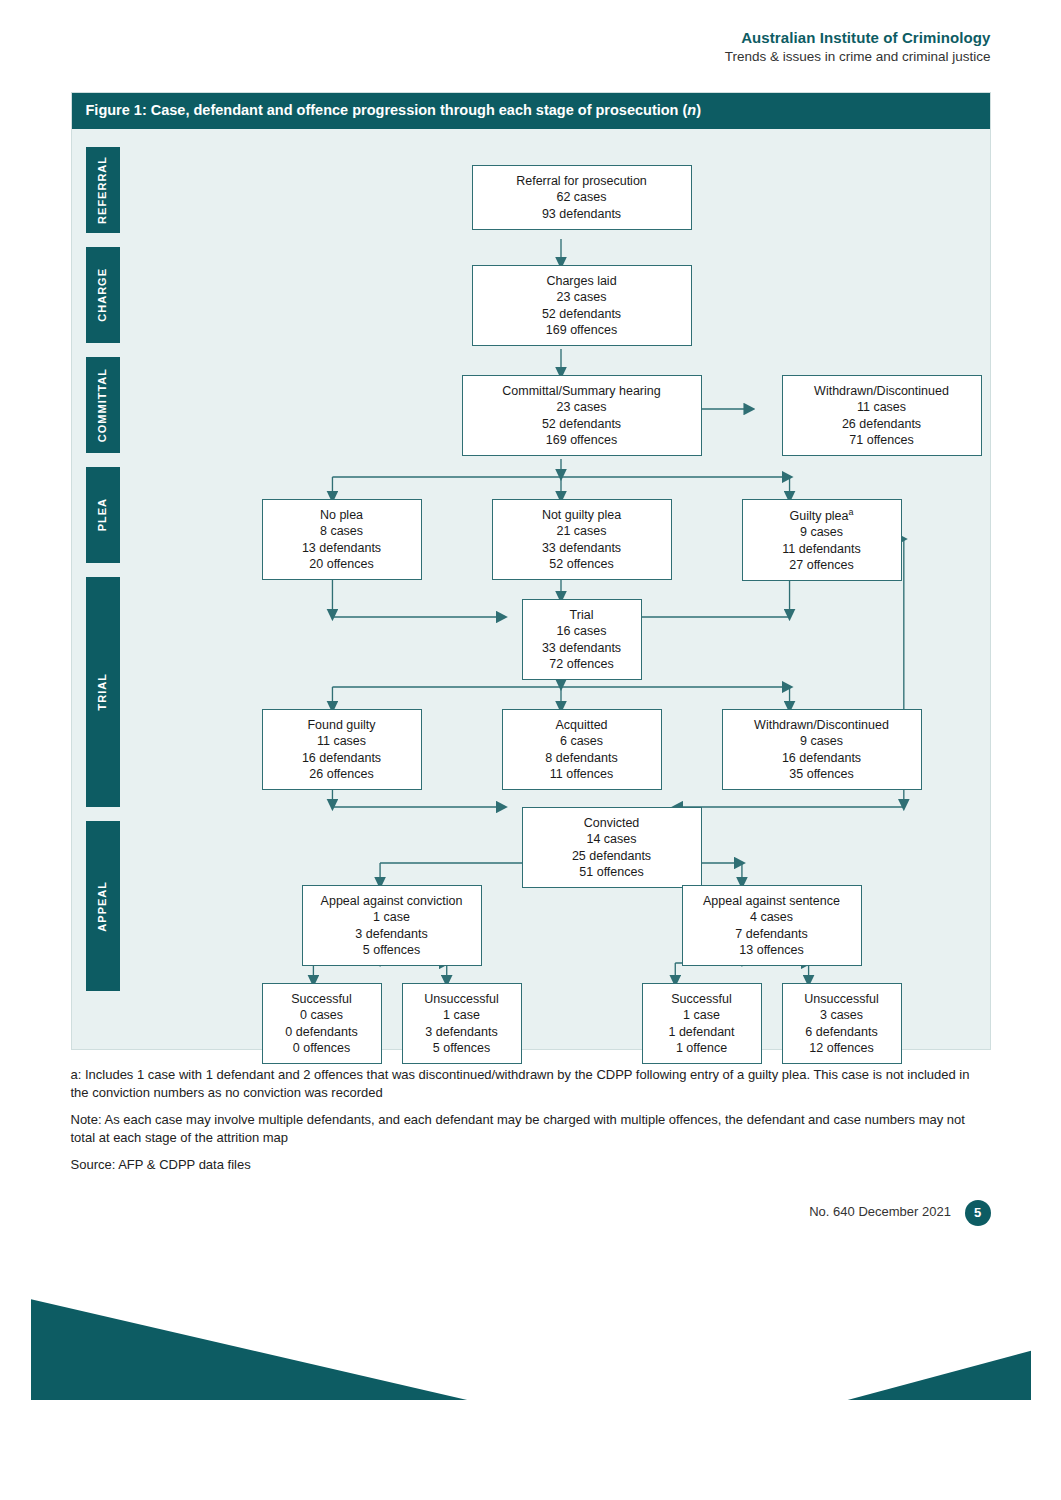Australian Institute of Criminology
Trends & issues in crime and criminal justice
Figure 1: Case, defendant and offence progression through each stage of prosecution (n)
REFERRAL
CHARGE
COMMITTAL
PLEA
TRIAL
APPEAL
Referral for prosecution 62 cases 93 defendants
Charges laid 23 cases 52 defendants 169 offences
Committal/Summary hearing 23 cases 52 defendants 169 offences
Withdrawn/Discontinued 11 cases 26 defendants 71 offences
No plea 8 cases 13 defendants 20 offences
Not guilty plea 21 cases 33 defendants 52 offences
Guilty pleaa 9 cases 11 defendants 27 offences
Trial 16 cases 33 defendants 72 offences
Found guilty 11 cases 16 defendants 26 offences
Acquitted 6 cases 8 defendants 11 offences
Withdrawn/Discontinued 9 cases 16 defendants 35 offences
Convicted 14 cases 25 defendants 51 offences
Appeal against conviction 1 case 3 defendants 5 offences
Appeal against sentence 4 cases 7 defendants 13 offences
Successful 0 cases 0 defendants 0 offences
Unsuccessful 1 case 3 defendants 5 offences
Successful 1 case 1 defendant 1 offence
Unsuccessful 3 cases 6 defendants 12 offences
a: Includes 1 case with 1 defendant and 2 offences that was discontinued/withdrawn by the CDPP following entry of a guilty plea. This case is not included in the conviction numbers as no conviction was recorded
Note: As each case may involve multiple defendants, and each defendant may be charged with multiple offences, the defendant and case numbers may not total at each stage of the attrition map
Source: AFP & CDPP data files
No. 640 December 2021 5